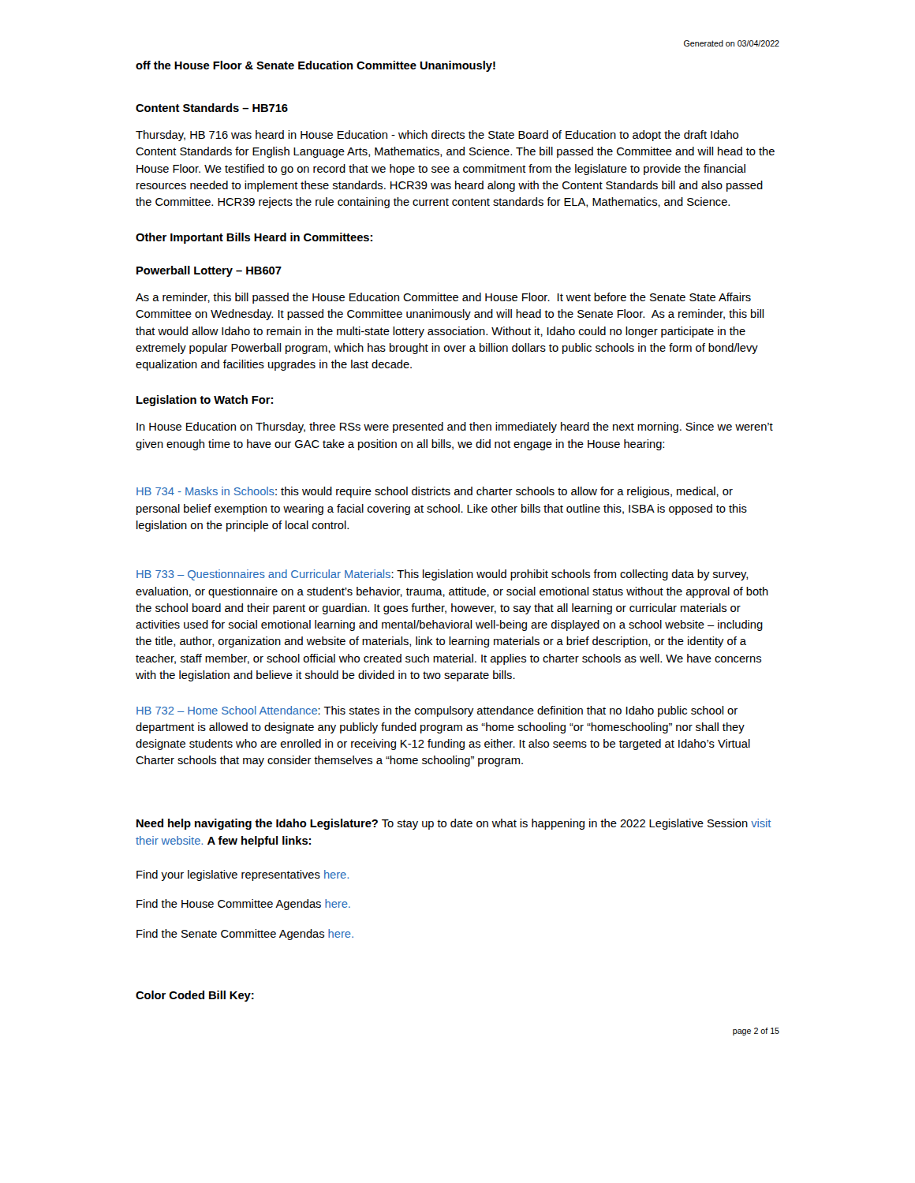Generated on 03/04/2022
off the House Floor & Senate Education Committee Unanimously!
Content Standards – HB716
Thursday, HB 716 was heard in House Education - which directs the State Board of Education to adopt the draft Idaho Content Standards for English Language Arts, Mathematics, and Science. The bill passed the Committee and will head to the House Floor. We testified to go on record that we hope to see a commitment from the legislature to provide the financial resources needed to implement these standards. HCR39 was heard along with the Content Standards bill and also passed the Committee. HCR39 rejects the rule containing the current content standards for ELA, Mathematics, and Science.
Other Important Bills Heard in Committees:
Powerball Lottery – HB607
As a reminder, this bill passed the House Education Committee and House Floor. It went before the Senate State Affairs Committee on Wednesday. It passed the Committee unanimously and will head to the Senate Floor. As a reminder, this bill that would allow Idaho to remain in the multi-state lottery association. Without it, Idaho could no longer participate in the extremely popular Powerball program, which has brought in over a billion dollars to public schools in the form of bond/levy equalization and facilities upgrades in the last decade.
Legislation to Watch For:
In House Education on Thursday, three RSs were presented and then immediately heard the next morning. Since we weren’t given enough time to have our GAC take a position on all bills, we did not engage in the House hearing:
HB 734 - Masks in Schools: this would require school districts and charter schools to allow for a religious, medical, or personal belief exemption to wearing a facial covering at school. Like other bills that outline this, ISBA is opposed to this legislation on the principle of local control.
HB 733 – Questionnaires and Curricular Materials: This legislation would prohibit schools from collecting data by survey, evaluation, or questionnaire on a student’s behavior, trauma, attitude, or social emotional status without the approval of both the school board and their parent or guardian. It goes further, however, to say that all learning or curricular materials or activities used for social emotional learning and mental/behavioral well-being are displayed on a school website – including the title, author, organization and website of materials, link to learning materials or a brief description, or the identity of a teacher, staff member, or school official who created such material. It applies to charter schools as well. We have concerns with the legislation and believe it should be divided in to two separate bills.
HB 732 – Home School Attendance: This states in the compulsory attendance definition that no Idaho public school or department is allowed to designate any publicly funded program as “home schooling “or “homeschooling” nor shall they designate students who are enrolled in or receiving K-12 funding as either. It also seems to be targeted at Idaho’s Virtual Charter schools that may consider themselves a “home schooling” program.
Need help navigating the Idaho Legislature? To stay up to date on what is happening in the 2022 Legislative Session visit their website. A few helpful links:
Find your legislative representatives here.
Find the House Committee Agendas here.
Find the Senate Committee Agendas here.
Color Coded Bill Key:
page 2 of 15